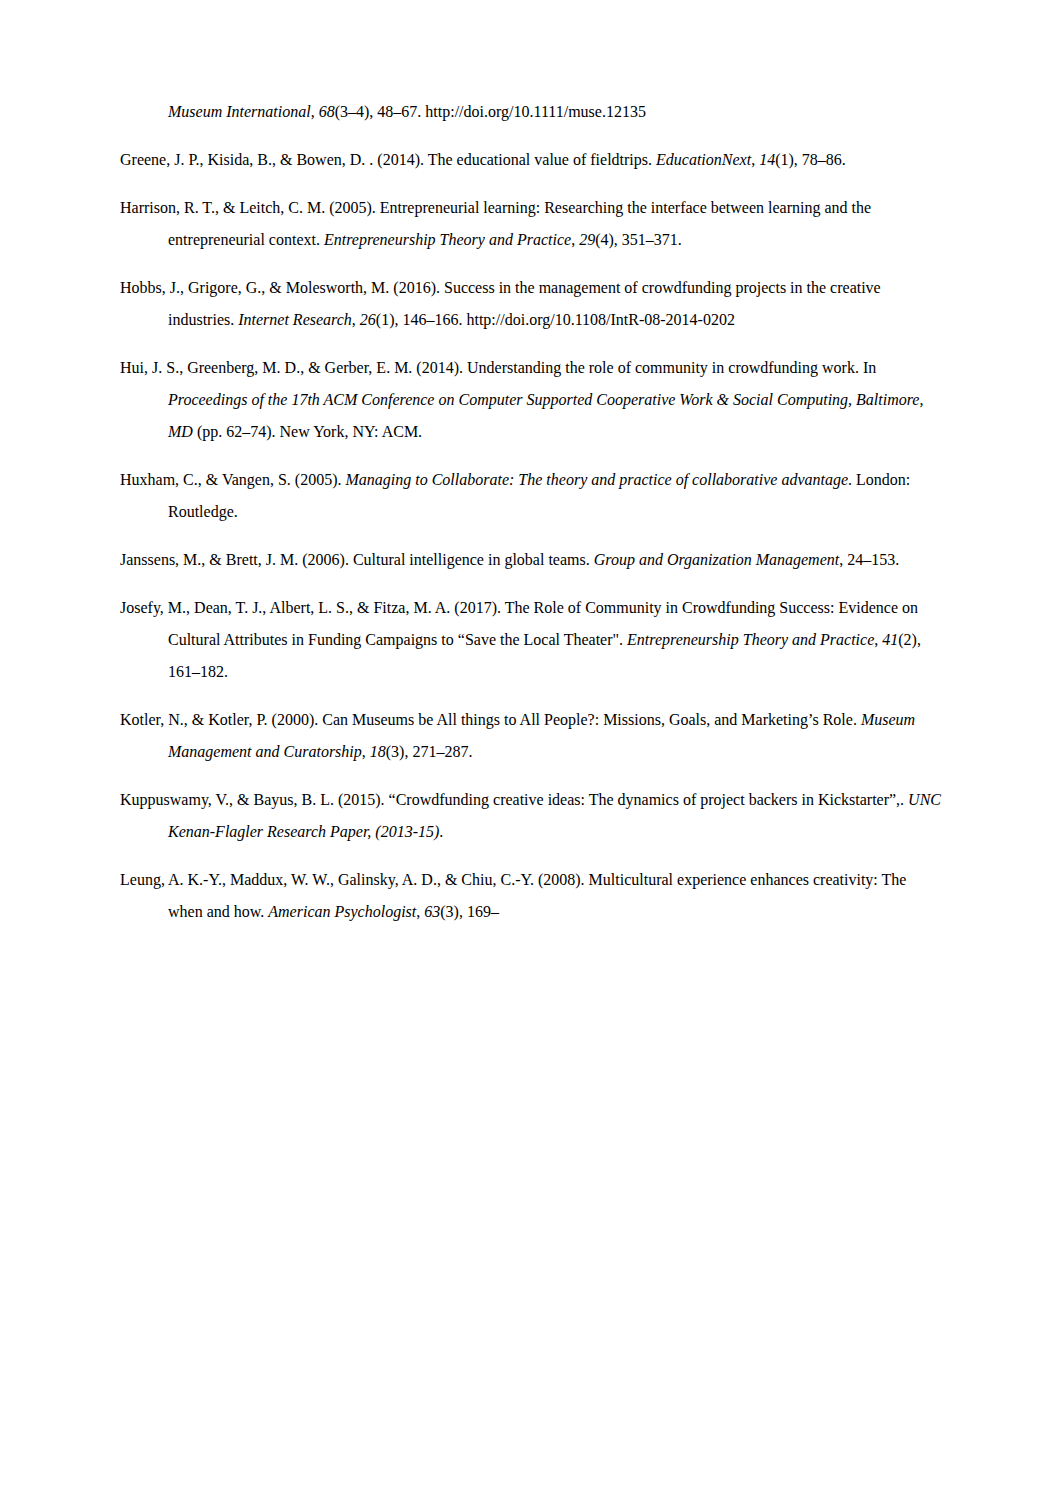Museum International, 68(3–4), 48–67. http://doi.org/10.1111/muse.12135
Greene, J. P., Kisida, B., & Bowen, D. . (2014). The educational value of fieldtrips. EducationNext, 14(1), 78–86.
Harrison, R. T., & Leitch, C. M. (2005). Entrepreneurial learning: Researching the interface between learning and the entrepreneurial context. Entrepreneurship Theory and Practice, 29(4), 351–371.
Hobbs, J., Grigore, G., & Molesworth, M. (2016). Success in the management of crowdfunding projects in the creative industries. Internet Research, 26(1), 146–166. http://doi.org/10.1108/IntR-08-2014-0202
Hui, J. S., Greenberg, M. D., & Gerber, E. M. (2014). Understanding the role of community in crowdfunding work. In Proceedings of the 17th ACM Conference on Computer Supported Cooperative Work & Social Computing, Baltimore, MD (pp. 62–74). New York, NY: ACM.
Huxham, C., & Vangen, S. (2005). Managing to Collaborate: The theory and practice of collaborative advantage. London: Routledge.
Janssens, M., & Brett, J. M. (2006). Cultural intelligence in global teams. Group and Organization Management, 24–153.
Josefy, M., Dean, T. J., Albert, L. S., & Fitza, M. A. (2017). The Role of Community in Crowdfunding Success: Evidence on Cultural Attributes in Funding Campaigns to “Save the Local Theater". Entrepreneurship Theory and Practice, 41(2), 161–182.
Kotler, N., & Kotler, P. (2000). Can Museums be All things to All People?: Missions, Goals, and Marketing’s Role. Museum Management and Curatorship, 18(3), 271–287.
Kuppuswamy, V., & Bayus, B. L. (2015). “Crowdfunding creative ideas: The dynamics of project backers in Kickstarter”,. UNC Kenan-Flagler Research Paper, (2013-15).
Leung, A. K.-Y., Maddux, W. W., Galinsky, A. D., & Chiu, C.-Y. (2008). Multicultural experience enhances creativity: The when and how. American Psychologist, 63(3), 169–